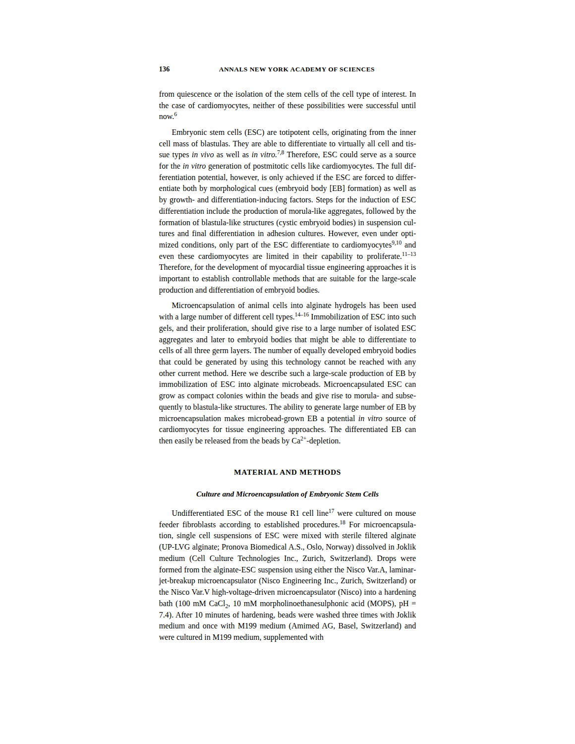136 Annals New York Academy of Sciences
from quiescence or the isolation of the stem cells of the cell type of interest. In the case of cardiomyocytes, neither of these possibilities were successful until now.6
Embryonic stem cells (ESC) are totipotent cells, originating from the inner cell mass of blastulas. They are able to differentiate to virtually all cell and tissue types in vivo as well as in vitro.7,8 Therefore, ESC could serve as a source for the in vitro generation of postmitotic cells like cardiomyocytes. The full differentiation potential, however, is only achieved if the ESC are forced to differentiate both by morphological cues (embryoid body [EB] formation) as well as by growth- and differentiation-inducing factors. Steps for the induction of ESC differentiation include the production of morula-like aggregates, followed by the formation of blastula-like structures (cystic embryoid bodies) in suspension cultures and final differentiation in adhesion cultures. However, even under optimized conditions, only part of the ESC differentiate to cardiomyocytes9,10 and even these cardiomyocytes are limited in their capability to proliferate.11–13 Therefore, for the development of myocardial tissue engineering approaches it is important to establish controllable methods that are suitable for the large-scale production and differentiation of embryoid bodies.
Microencapsulation of animal cells into alginate hydrogels has been used with a large number of different cell types.14–16 Immobilization of ESC into such gels, and their proliferation, should give rise to a large number of isolated ESC aggregates and later to embryoid bodies that might be able to differentiate to cells of all three germ layers. The number of equally developed embryoid bodies that could be generated by using this technology cannot be reached with any other current method. Here we describe such a large-scale production of EB by immobilization of ESC into alginate microbeads. Microencapsulated ESC can grow as compact colonies within the beads and give rise to morula- and subsequently to blastula-like structures. The ability to generate large number of EB by microencapsulation makes microbead-grown EB a potential in vitro source of cardiomyocytes for tissue engineering approaches. The differentiated EB can then easily be released from the beads by Ca2+-depletion.
Material and Methods
Culture and Microencapsulation of Embryonic Stem Cells
Undifferentiated ESC of the mouse R1 cell line17 were cultured on mouse feeder fibroblasts according to established procedures.18 For microencapsulation, single cell suspensions of ESC were mixed with sterile filtered alginate (UP-LVG alginate; Pronova Biomedical A.S., Oslo, Norway) dissolved in Joklik medium (Cell Culture Technologies Inc., Zurich, Switzerland). Drops were formed from the alginate-ESC suspension using either the Nisco Var.A, laminar-jet-breakup microencapsulator (Nisco Engineering Inc., Zurich, Switzerland) or the Nisco Var.V high-voltage-driven microencapsulator (Nisco) into a hardening bath (100 mM CaCl2, 10 mM morpholinoethanesulphonic acid (MOPS), pH = 7.4). After 10 minutes of hardening, beads were washed three times with Joklik medium and once with M199 medium (Amimed AG, Basel, Switzerland) and were cultured in M199 medium, supplemented with